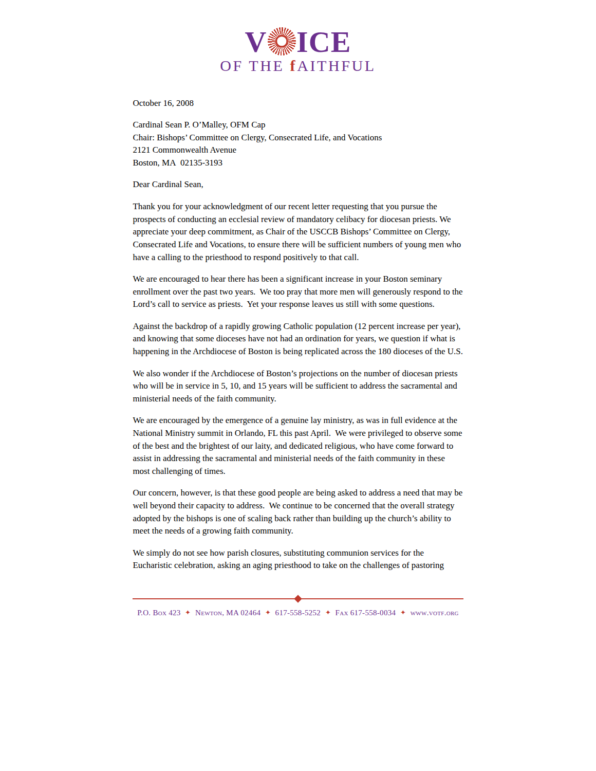V✝ICE
OF THE f AITHFUL
October 16, 2008
Cardinal Sean P. O’Malley, OFM Cap
Chair: Bishops’ Committee on Clergy, Consecrated Life, and Vocations
2121 Commonwealth Avenue
Boston, MA 02135-3193
Dear Cardinal Sean,
Thank you for your acknowledgment of our recent letter requesting that you pursue the prospects of conducting an ecclesial review of mandatory celibacy for diocesan priests. We appreciate your deep commitment, as Chair of the USCCB Bishops’ Committee on Clergy, Consecrated Life and Vocations, to ensure there will be sufficient numbers of young men who have a calling to the priesthood to respond positively to that call.
We are encouraged to hear there has been a significant increase in your Boston seminary enrollment over the past two years. We too pray that more men will generously respond to the Lord’s call to service as priests. Yet your response leaves us still with some questions.
Against the backdrop of a rapidly growing Catholic population (12 percent increase per year), and knowing that some dioceses have not had an ordination for years, we question if what is happening in the Archdiocese of Boston is being replicated across the 180 dioceses of the U.S.
We also wonder if the Archdiocese of Boston’s projections on the number of diocesan priests who will be in service in 5, 10, and 15 years will be sufficient to address the sacramental and ministerial needs of the faith community.
We are encouraged by the emergence of a genuine lay ministry, as was in full evidence at the National Ministry summit in Orlando, FL this past April. We were privileged to observe some of the best and the brightest of our laity, and dedicated religious, who have come forward to assist in addressing the sacramental and ministerial needs of the faith community in these most challenging of times.
Our concern, however, is that these good people are being asked to address a need that may be well beyond their capacity to address. We continue to be concerned that the overall strategy adopted by the bishops is one of scaling back rather than building up the church’s ability to meet the needs of a growing faith community.
We simply do not see how parish closures, substituting communion services for the Eucharistic celebration, asking an aging priesthood to take on the challenges of pastoring
P.O. Box 423 ✦ Newton, MA 02464 ✦ 617-558-5252 ✦ Fax 617-558-0034 ✦ www.votf.org